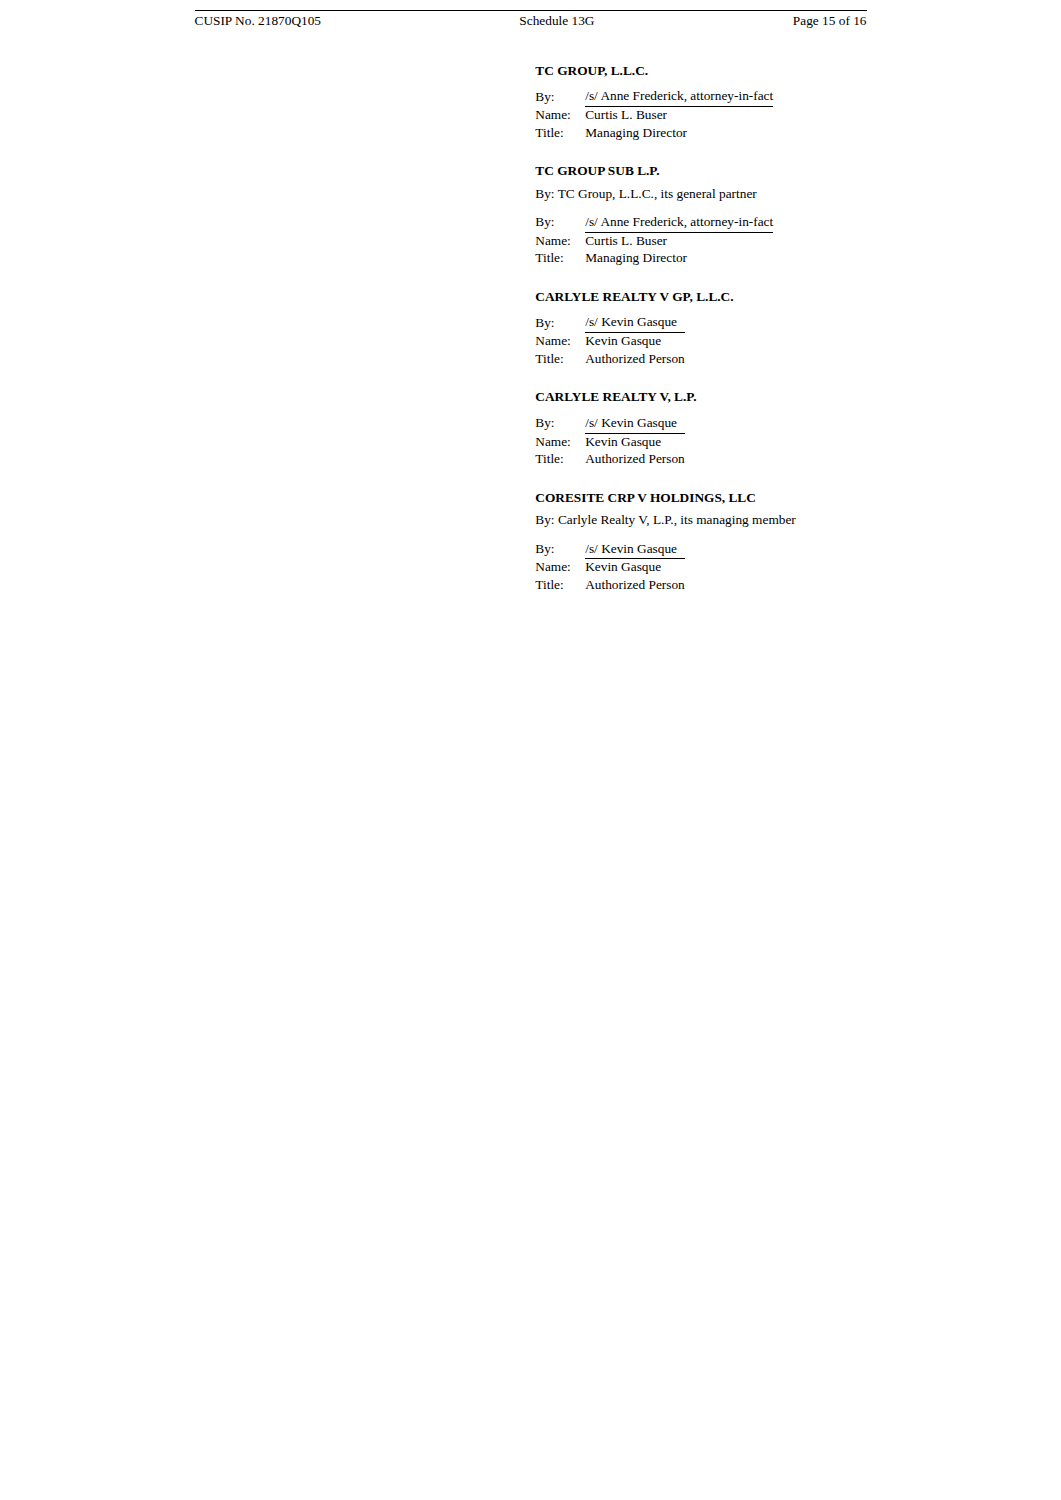CUSIP No. 21870Q105
Schedule 13G
Page 15 of 16
TC GROUP, L.L.C.
| By: | /s/ Anne Frederick, attorney-in-fact |
| Name: | Curtis L. Buser |
| Title: | Managing Director |
TC GROUP SUB L.P.
By: TC Group, L.L.C., its general partner
| By: | /s/ Anne Frederick, attorney-in-fact |
| Name: | Curtis L. Buser |
| Title: | Managing Director |
CARLYLE REALTY V GP, L.L.C.
| By: | /s/ Kevin Gasque |
| Name: | Kevin Gasque |
| Title: | Authorized Person |
CARLYLE REALTY V, L.P.
| By: | /s/ Kevin Gasque |
| Name: | Kevin Gasque |
| Title: | Authorized Person |
CORESITE CRP V HOLDINGS, LLC
By: Carlyle Realty V, L.P., its managing member
| By: | /s/ Kevin Gasque |
| Name: | Kevin Gasque |
| Title: | Authorized Person |